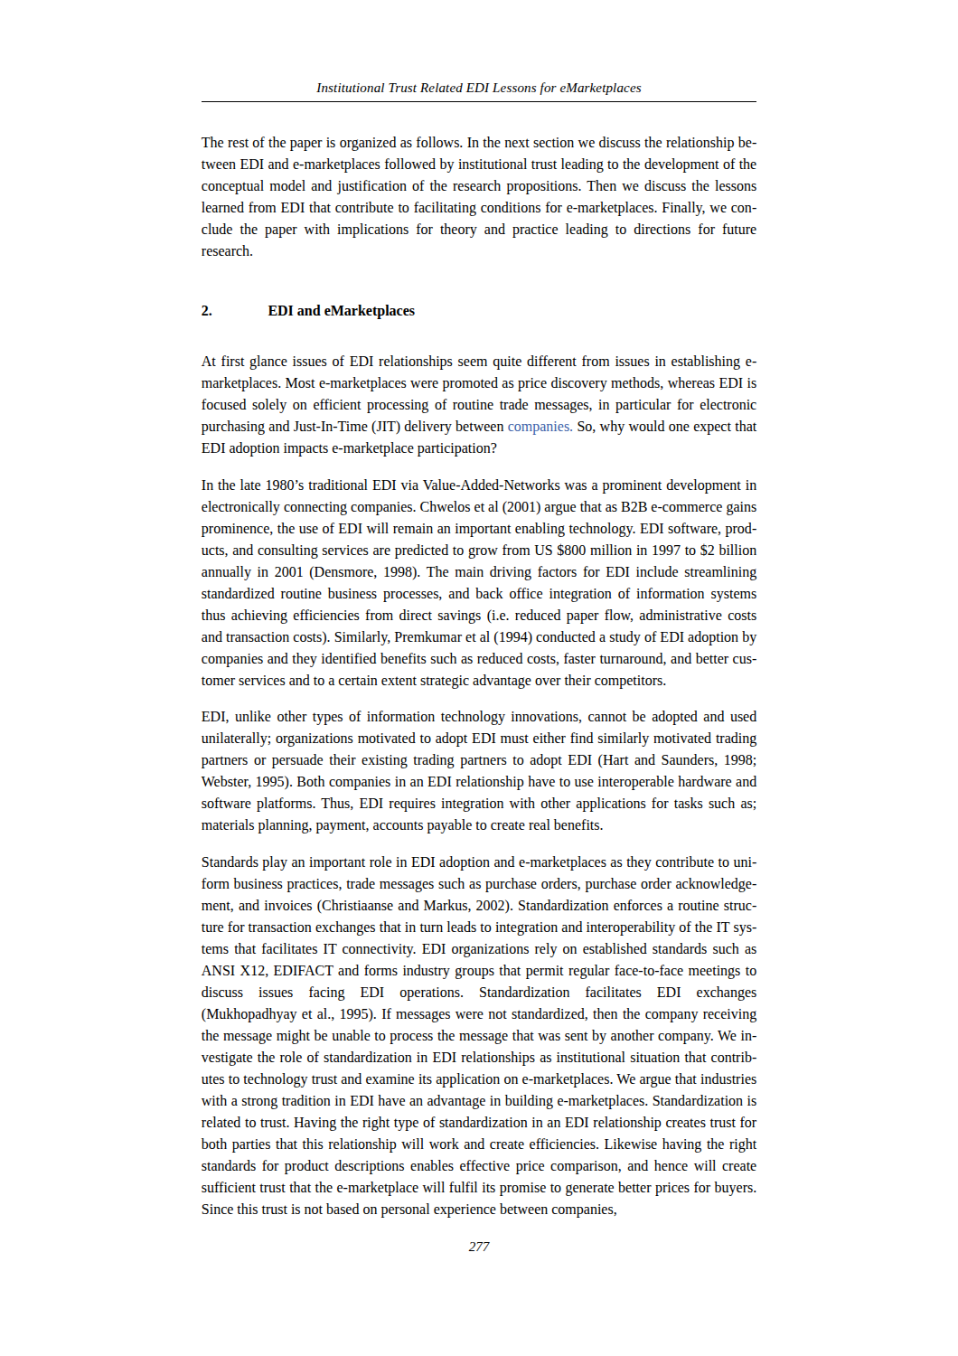Institutional Trust Related EDI Lessons for eMarketplaces
The rest of the paper is organized as follows. In the next section we discuss the relationship between EDI and e-marketplaces followed by institutional trust leading to the development of the conceptual model and justification of the research propositions. Then we discuss the lessons learned from EDI that contribute to facilitating conditions for e-marketplaces. Finally, we conclude the paper with implications for theory and practice leading to directions for future research.
2. EDI and eMarketplaces
At first glance issues of EDI relationships seem quite different from issues in establishing e-marketplaces. Most e-marketplaces were promoted as price discovery methods, whereas EDI is focused solely on efficient processing of routine trade messages, in particular for electronic purchasing and Just-In-Time (JIT) delivery between companies. So, why would one expect that EDI adoption impacts e-marketplace participation?
In the late 1980’s traditional EDI via Value-Added-Networks was a prominent development in electronically connecting companies. Chwelos et al (2001) argue that as B2B e-commerce gains prominence, the use of EDI will remain an important enabling technology. EDI software, products, and consulting services are predicted to grow from US $800 million in 1997 to $2 billion annually in 2001 (Densmore, 1998). The main driving factors for EDI include streamlining standardized routine business processes, and back office integration of information systems thus achieving efficiencies from direct savings (i.e. reduced paper flow, administrative costs and transaction costs). Similarly, Premkumar et al (1994) conducted a study of EDI adoption by companies and they identified benefits such as reduced costs, faster turnaround, and better customer services and to a certain extent strategic advantage over their competitors.
EDI, unlike other types of information technology innovations, cannot be adopted and used unilaterally; organizations motivated to adopt EDI must either find similarly motivated trading partners or persuade their existing trading partners to adopt EDI (Hart and Saunders, 1998; Webster, 1995). Both companies in an EDI relationship have to use interoperable hardware and software platforms. Thus, EDI requires integration with other applications for tasks such as; materials planning, payment, accounts payable to create real benefits.
Standards play an important role in EDI adoption and e-marketplaces as they contribute to uniform business practices, trade messages such as purchase orders, purchase order acknowledgement, and invoices (Christiaanse and Markus, 2002). Standardization enforces a routine structure for transaction exchanges that in turn leads to integration and interoperability of the IT systems that facilitates IT connectivity. EDI organizations rely on established standards such as ANSI X12, EDIFACT and forms industry groups that permit regular face-to-face meetings to discuss issues facing EDI operations. Standardization facilitates EDI exchanges (Mukhopadhyay et al., 1995). If messages were not standardized, then the company receiving the message might be unable to process the message that was sent by another company. We investigate the role of standardization in EDI relationships as institutional situation that contributes to technology trust and examine its application on e-marketplaces. We argue that industries with a strong tradition in EDI have an advantage in building e-marketplaces. Standardization is related to trust. Having the right type of standardization in an EDI relationship creates trust for both parties that this relationship will work and create efficiencies. Likewise having the right standards for product descriptions enables effective price comparison, and hence will create sufficient trust that the e-marketplace will fulfil its promise to generate better prices for buyers. Since this trust is not based on personal experience between companies,
277